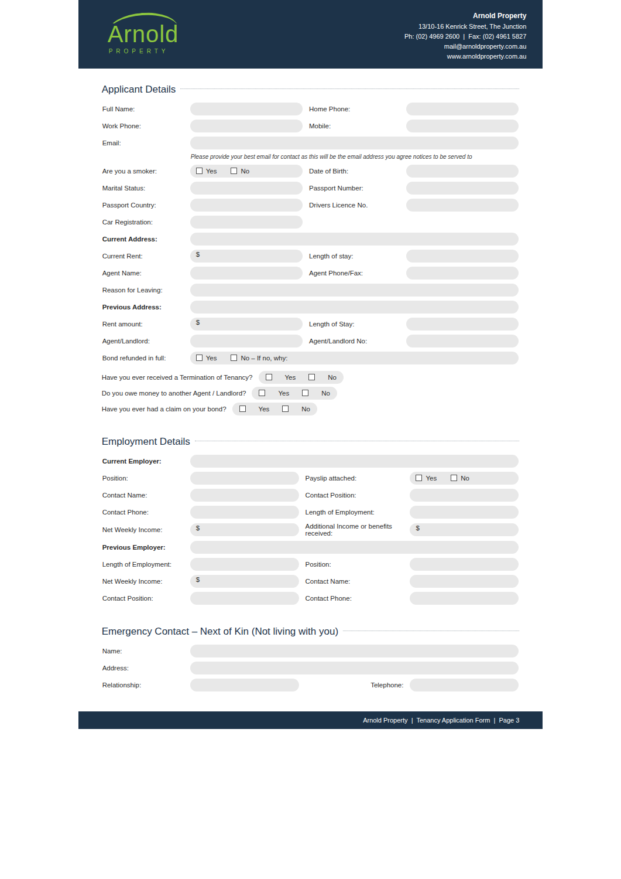Arnold
PROPERTY
Arnold Property
13/10-16 Kenrick Street, The Junction
Ph: (02) 4969 2600 | Fax: (02) 4961 5827
mail@arnoldproperty.com.au
www.arnoldproperty.com.au
Applicant Details
| Full Name: | | Home Phone: | |
| Work Phone: | | Mobile: | |
| Email: | |
| | Please provide your best email for contact as this will be the email address you agree notices to be served to |
| Are you a smoker: | Yes No | Date of Birth: | |
| Marital Status: | | Passport Number: | |
| Passport Country: | | Drivers Licence No. | |
| Car Registration: | | | |
| Current Address: | |
| Current Rent: | | Length of stay: | |
| Agent Name: | | Agent Phone/Fax: | |
| Reason for Leaving: | |
| Previous Address: | |
| Rent amount: | | Length of Stay: | |
| Agent/Landlord: | | Agent/Landlord No: | |
| Bond refunded in full: | Yes No – If no, why: |
Have you ever received a Termination of Tenancy?
Yes No
Do you owe money to another Agent / Landlord?
Yes No
Have you ever had a claim on your bond?
Yes No
Employment Details
| Current Employer: | |
| Position: | | Payslip attached: | Yes No |
| Contact Name: | | Contact Position: | |
| Contact Phone: | | Length of Employment: | |
| Net Weekly Income: | | Additional Income or benefits received: | |
| Previous Employer: | |
| Length of Employment: | | Position: | |
| Net Weekly Income: | | Contact Name: | |
| Contact Position: | | Contact Phone: | |
Emergency Contact – Next of Kin (Not living with you)
| Name: | |
| Address: | |
| Relationship: | | Telephone: | |
Arnold Property | Tenancy Application Form | Page 3